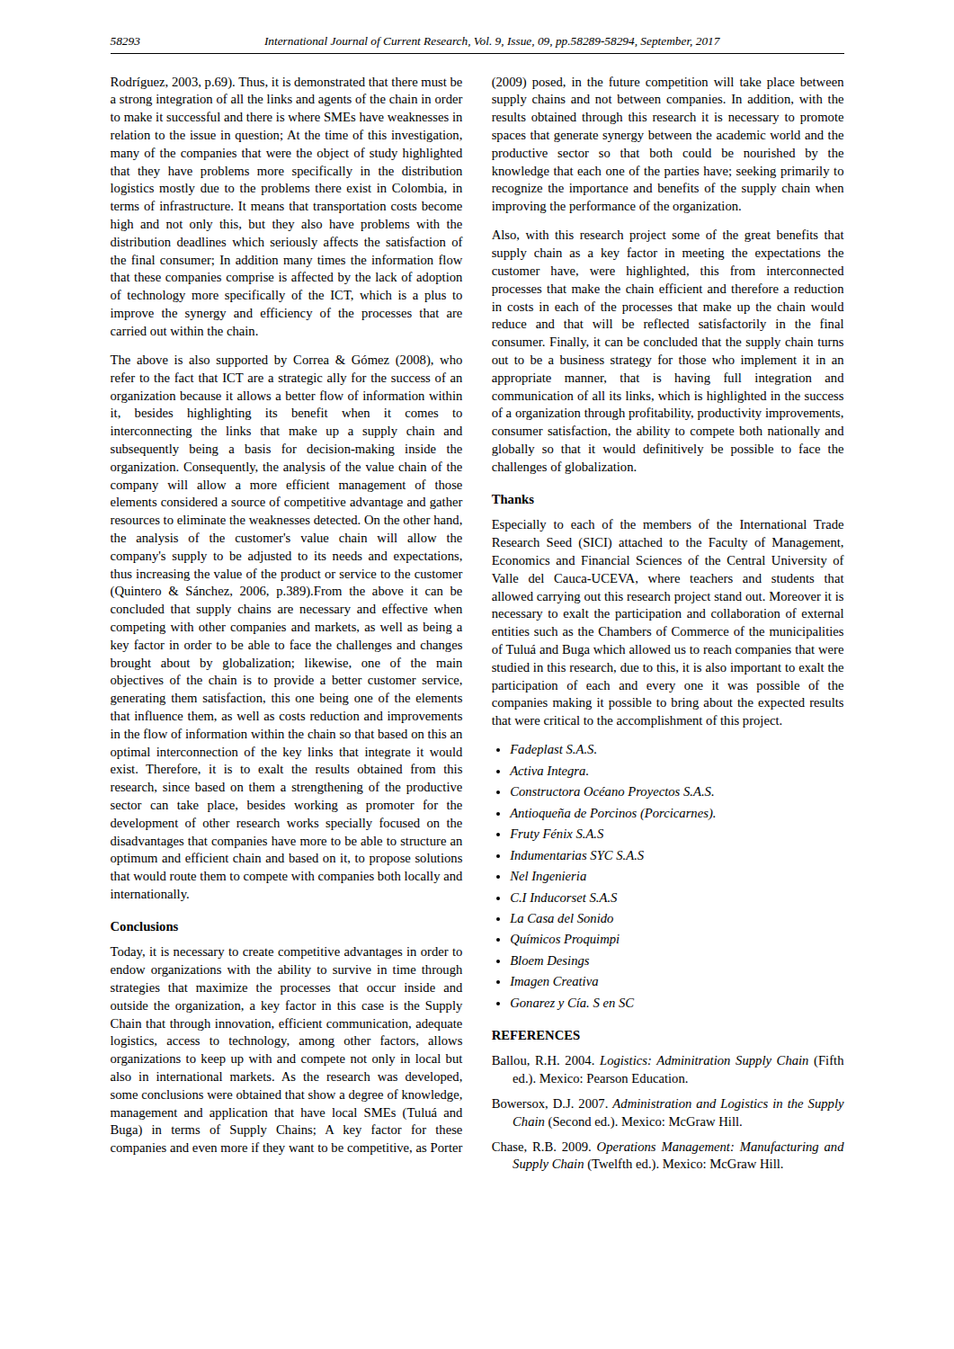58293 International Journal of Current Research, Vol. 9, Issue, 09, pp.58289-58294, September, 2017
Rodríguez, 2003, p.69). Thus, it is demonstrated that there must be a strong integration of all the links and agents of the chain in order to make it successful and there is where SMEs have weaknesses in relation to the issue in question; At the time of this investigation, many of the companies that were the object of study highlighted that they have problems more specifically in the distribution logistics mostly due to the problems there exist in Colombia, in terms of infrastructure. It means that transportation costs become high and not only this, but they also have problems with the distribution deadlines which seriously affects the satisfaction of the final consumer; In addition many times the information flow that these companies comprise is affected by the lack of adoption of technology more specifically of the ICT, which is a plus to improve the synergy and efficiency of the processes that are carried out within the chain.
The above is also supported by Correa & Gómez (2008), who refer to the fact that ICT are a strategic ally for the success of an organization because it allows a better flow of information within it, besides highlighting its benefit when it comes to interconnecting the links that make up a supply chain and subsequently being a basis for decision-making inside the organization. Consequently, the analysis of the value chain of the company will allow a more efficient management of those elements considered a source of competitive advantage and gather resources to eliminate the weaknesses detected. On the other hand, the analysis of the customer's value chain will allow the company's supply to be adjusted to its needs and expectations, thus increasing the value of the product or service to the customer (Quintero & Sánchez, 2006, p.389).From the above it can be concluded that supply chains are necessary and effective when competing with other companies and markets, as well as being a key factor in order to be able to face the challenges and changes brought about by globalization; likewise, one of the main objectives of the chain is to provide a better customer service, generating them satisfaction, this one being one of the elements that influence them, as well as costs reduction and improvements in the flow of information within the chain so that based on this an optimal interconnection of the key links that integrate it would exist. Therefore, it is to exalt the results obtained from this research, since based on them a strengthening of the productive sector can take place, besides working as promoter for the development of other research works specially focused on the disadvantages that companies have more to be able to structure an optimum and efficient chain and based on it, to propose solutions that would route them to compete with companies both locally and internationally.
Conclusions
Today, it is necessary to create competitive advantages in order to endow organizations with the ability to survive in time through strategies that maximize the processes that occur inside and outside the organization, a key factor in this case is the Supply Chain that through innovation, efficient communication, adequate logistics, access to technology, among other factors, allows organizations to keep up with and compete not only in local but also in international markets. As the research was developed, some conclusions were obtained that show a degree of knowledge, management and application that have local SMEs (Tuluá and Buga) in terms of Supply Chains; A key factor for these companies and even more if they want to be competitive, as Porter (2009) posed, in the future competition will take place between supply chains and not between companies. In addition, with the results obtained through this research it is necessary to promote spaces that generate synergy between the academic world and the productive sector so that both could be nourished by the knowledge that each one of the parties have; seeking primarily to recognize the importance and benefits of the supply chain when improving the performance of the organization.
Also, with this research project some of the great benefits that supply chain as a key factor in meeting the expectations the customer have, were highlighted, this from interconnected processes that make the chain efficient and therefore a reduction in costs in each of the processes that make up the chain would reduce and that will be reflected satisfactorily in the final consumer. Finally, it can be concluded that the supply chain turns out to be a business strategy for those who implement it in an appropriate manner, that is having full integration and communication of all its links, which is highlighted in the success of a organization through profitability, productivity improvements, consumer satisfaction, the ability to compete both nationally and globally so that it would definitively be possible to face the challenges of globalization.
Thanks
Especially to each of the members of the International Trade Research Seed (SICI) attached to the Faculty of Management, Economics and Financial Sciences of the Central University of Valle del Cauca-UCEVA, where teachers and students that allowed carrying out this research project stand out. Moreover it is necessary to exalt the participation and collaboration of external entities such as the Chambers of Commerce of the municipalities of Tuluá and Buga which allowed us to reach companies that were studied in this research, due to this, it is also important to exalt the participation of each and every one it was possible of the companies making it possible to bring about the expected results that were critical to the accomplishment of this project.
Fadeplast S.A.S.
Activa Integra.
Constructora Océano Proyectos S.A.S.
Antioqueña de Porcinos (Porcicarnes).
Fruty Fénix S.A.S
Indumentarias SYC S.A.S
Nel Ingenieria
C.I Inducorset S.A.S
La Casa del Sonido
Químicos Proquimpi
Bloem Desings
Imagen Creativa
Gonarez y Cía. S en SC
REFERENCES
Ballou, R.H. 2004. Logistics: Adminitration Supply Chain (Fifth ed.). Mexico: Pearson Education.
Bowersox, D.J. 2007. Administration and Logistics in the Supply Chain (Second ed.). Mexico: McGraw Hill.
Chase, R.B. 2009. Operations Management: Manufacturing and Supply Chain (Twelfth ed.). Mexico: McGraw Hill.